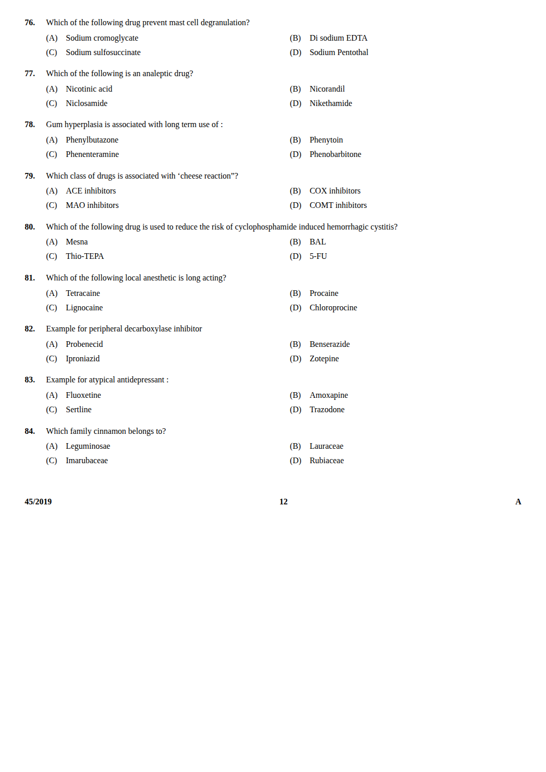76. Which of the following drug prevent mast cell degranulation?
(A) Sodium cromoglycate
(B) Di sodium EDTA
(C) Sodium sulfosuccinate
(D) Sodium Pentothal
77. Which of the following is an analeptic drug?
(A) Nicotinic acid
(B) Nicorandil
(C) Niclosamide
(D) Nikethamide
78. Gum hyperplasia is associated with long term use of :
(A) Phenylbutazone
(B) Phenytoin
(C) Phenenteramine
(D) Phenobarbitone
79. Which class of drugs is associated with ‘cheese reaction”?
(A) ACE inhibitors
(B) COX inhibitors
(C) MAO inhibitors
(D) COMT inhibitors
80. Which of the following drug is used to reduce the risk of cyclophosphamide induced hemorrhagic cystitis?
(A) Mesna
(B) BAL
(C) Thio-TEPA
(D) 5-FU
81. Which of the following local anesthetic is long acting?
(A) Tetracaine
(B) Procaine
(C) Lignocaine
(D) Chloroprocine
82. Example for peripheral decarboxylase inhibitor
(A) Probenecid
(B) Benserazide
(C) Iproniazid
(D) Zotepine
83. Example for atypical antidepressant :
(A) Fluoxetine
(B) Amoxapine
(C) Sertline
(D) Trazodone
84. Which family cinnamon belongs to?
(A) Leguminosae
(B) Lauraceae
(C) Imarubaceae
(D) Rubiaceae
45/2019 12 A